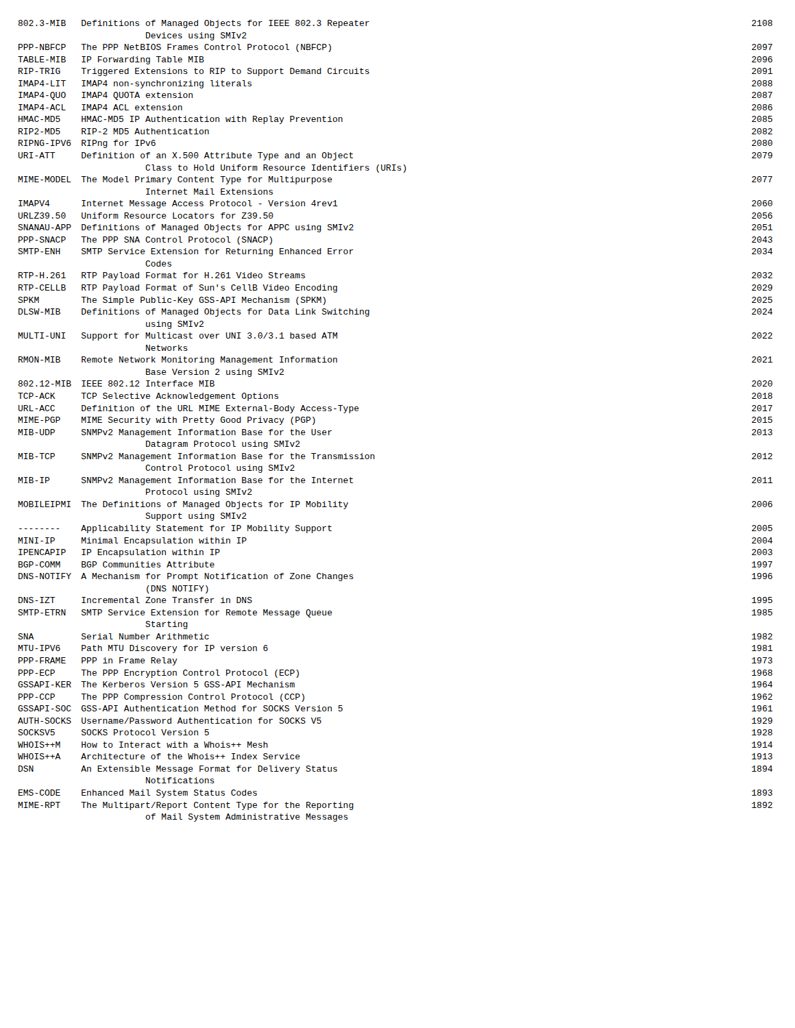| 802.3-MIB | Definitions of Managed Objects for IEEE 802.3 Repeater Devices using SMIv2 | 2108 |
| PPP-NBFCP | The PPP NetBIOS Frames Control Protocol (NBFCP) | 2097 |
| TABLE-MIB | IP Forwarding Table MIB | 2096 |
| RIP-TRIG | Triggered Extensions to RIP to Support Demand Circuits | 2091 |
| IMAP4-LIT | IMAP4 non-synchronizing literals | 2088 |
| IMAP4-QUO | IMAP4 QUOTA extension | 2087 |
| IMAP4-ACL | IMAP4 ACL extension | 2086 |
| HMAC-MD5 | HMAC-MD5 IP Authentication with Replay Prevention | 2085 |
| RIP2-MD5 | RIP-2 MD5 Authentication | 2082 |
| RIPNG-IPV6 | RIPng for IPv6 | 2080 |
| URI-ATT | Definition of an X.500 Attribute Type and an Object Class to Hold Uniform Resource Identifiers (URIs) | 2079 |
| MIME-MODEL | The Model Primary Content Type for Multipurpose Internet Mail Extensions | 2077 |
| IMAPV4 | Internet Message Access Protocol - Version 4rev1 | 2060 |
| URLZ39.50 | Uniform Resource Locators for Z39.50 | 2056 |
| SNANAU-APP | Definitions of Managed Objects for APPC using SMIv2 | 2051 |
| PPP-SNACP | The PPP SNA Control Protocol (SNACP) | 2043 |
| SMTP-ENH | SMTP Service Extension for Returning Enhanced Error Codes | 2034 |
| RTP-H.261 | RTP Payload Format for H.261 Video Streams | 2032 |
| RTP-CELLB | RTP Payload Format of Sun's CellB Video Encoding | 2029 |
| SPKM | The Simple Public-Key GSS-API Mechanism (SPKM) | 2025 |
| DLSW-MIB | Definitions of Managed Objects for Data Link Switching using SMIv2 | 2024 |
| MULTI-UNI | Support for Multicast over UNI 3.0/3.1 based ATM Networks | 2022 |
| RMON-MIB | Remote Network Monitoring Management Information Base Version 2 using SMIv2 | 2021 |
| 802.12-MIB | IEEE 802.12 Interface MIB | 2020 |
| TCP-ACK | TCP Selective Acknowledgement Options | 2018 |
| URL-ACC | Definition of the URL MIME External-Body Access-Type | 2017 |
| MIME-PGP | MIME Security with Pretty Good Privacy (PGP) | 2015 |
| MIB-UDP | SNMPv2 Management Information Base for the User Datagram Protocol using SMIv2 | 2013 |
| MIB-TCP | SNMPv2 Management Information Base for the Transmission Control Protocol using SMIv2 | 2012 |
| MIB-IP | SNMPv2 Management Information Base for the Internet Protocol using SMIv2 | 2011 |
| MOBILEIPMI | The Definitions of Managed Objects for IP Mobility Support using SMIv2 | 2006 |
| -------- | Applicability Statement for IP Mobility Support | 2005 |
| MINI-IP | Minimal Encapsulation within IP | 2004 |
| IPENCAPIP | IP Encapsulation within IP | 2003 |
| BGP-COMM | BGP Communities Attribute | 1997 |
| DNS-NOTIFY | A Mechanism for Prompt Notification of Zone Changes (DNS NOTIFY) | 1996 |
| DNS-IZT | Incremental Zone Transfer in DNS | 1995 |
| SMTP-ETRN | SMTP Service Extension for Remote Message Queue Starting | 1985 |
| SNA | Serial Number Arithmetic | 1982 |
| MTU-IPV6 | Path MTU Discovery for IP version 6 | 1981 |
| PPP-FRAME | PPP in Frame Relay | 1973 |
| PPP-ECP | The PPP Encryption Control Protocol (ECP) | 1968 |
| GSSAPI-KER | The Kerberos Version 5 GSS-API Mechanism | 1964 |
| PPP-CCP | The PPP Compression Control Protocol (CCP) | 1962 |
| GSSAPI-SOC | GSS-API Authentication Method for SOCKS Version 5 | 1961 |
| AUTH-SOCKS | Username/Password Authentication for SOCKS V5 | 1929 |
| SOCKSV5 | SOCKS Protocol Version 5 | 1928 |
| WHOIS++M | How to Interact with a Whois++ Mesh | 1914 |
| WHOIS++A | Architecture of the Whois++ Index Service | 1913 |
| DSN | An Extensible Message Format for Delivery Status Notifications | 1894 |
| EMS-CODE | Enhanced Mail System Status Codes | 1893 |
| MIME-RPT | The Multipart/Report Content Type for the Reporting of Mail System Administrative Messages | 1892 |